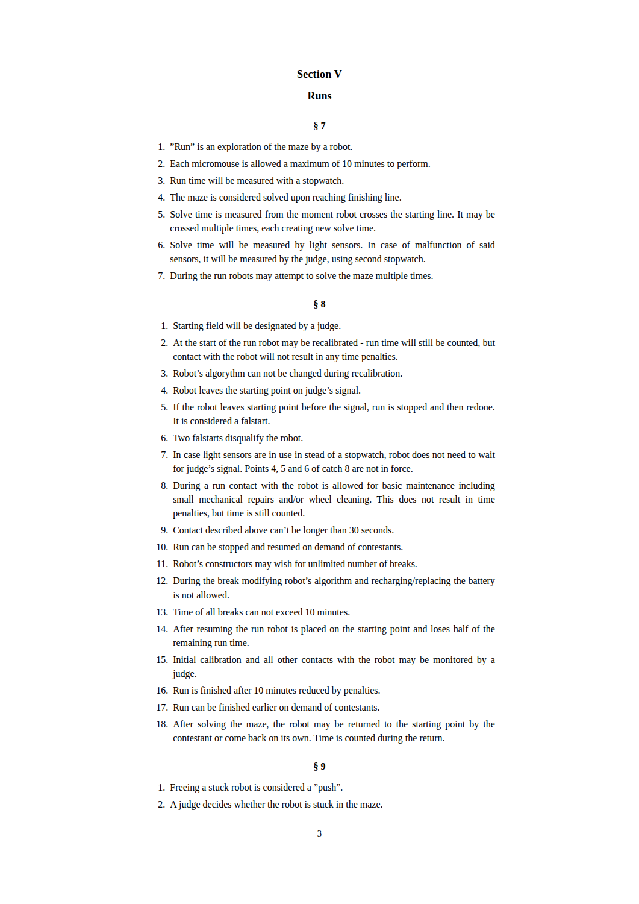Section V
Runs
§ 7
”Run” is an exploration of the maze by a robot.
Each micromouse is allowed a maximum of 10 minutes to perform.
Run time will be measured with a stopwatch.
The maze is considered solved upon reaching finishing line.
Solve time is measured from the moment robot crosses the starting line. It may be crossed multiple times, each creating new solve time.
Solve time will be measured by light sensors. In case of malfunction of said sensors, it will be measured by the judge, using second stopwatch.
During the run robots may attempt to solve the maze multiple times.
§ 8
Starting field will be designated by a judge.
At the start of the run robot may be recalibrated - run time will still be counted, but contact with the robot will not result in any time penalties.
Robot’s algorythm can not be changed during recalibration.
Robot leaves the starting point on judge’s signal.
If the robot leaves starting point before the signal, run is stopped and then redone. It is considered a falstart.
Two falstarts disqualify the robot.
In case light sensors are in use in stead of a stopwatch, robot does not need to wait for judge’s signal. Points 4, 5 and 6 of catch 8 are not in force.
During a run contact with the robot is allowed for basic maintenance including small mechanical repairs and/or wheel cleaning. This does not result in time penalties, but time is still counted.
Contact described above can’t be longer than 30 seconds.
Run can be stopped and resumed on demand of contestants.
Robot’s constructors may wish for unlimited number of breaks.
During the break modifying robot’s algorithm and recharging/replacing the battery is not allowed.
Time of all breaks can not exceed 10 minutes.
After resuming the run robot is placed on the starting point and loses half of the remaining run time.
Initial calibration and all other contacts with the robot may be monitored by a judge.
Run is finished after 10 minutes reduced by penalties.
Run can be finished earlier on demand of contestants.
After solving the maze, the robot may be returned to the starting point by the contestant or come back on its own. Time is counted during the return.
§ 9
Freeing a stuck robot is considered a ”push”.
A judge decides whether the robot is stuck in the maze.
3